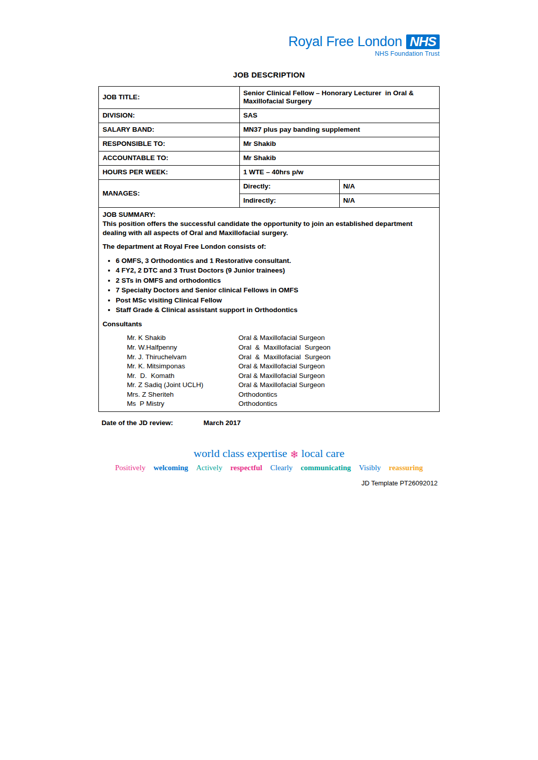Royal Free London NHS
NHS Foundation Trust
JOB DESCRIPTION
| JOB TITLE: | Senior Clinical Fellow – Honorary Lecturer in Oral & Maxillofacial Surgery |
| DIVISION: | SAS |
| SALARY BAND: | MN37 plus pay banding supplement |
| RESPONSIBLE TO: | Mr Shakib |
| ACCOUNTABLE TO: | Mr Shakib |
| HOURS PER WEEK: | 1 WTE – 40hrs p/w |
| MANAGES: | Directly: | N/A |
| Indirectly: | N/A |
| JOB SUMMARY: This position offers the successful candidate the opportunity to join an established department dealing with all aspects of Oral and Maxillofacial surgery. The department at Royal Free London consists of: 6 OMFS, 3 Orthodontics and 1 Restorative consultant. 4 FY2, 2 DTC and 3 Trust Doctors (9 Junior trainees) 2 STs in OMFS and orthodontics 7 Specialty Doctors and Senior clinical Fellows in OMFS Post MSc visiting Clinical Fellow Staff Grade & Clinical assistant support in Orthodontics Consultants / Mr. K Shakib / Oral & Maxillofacial Surgeon / / Mr. W.Halfpenny / Oral & Maxillofacial Surgeon / / Mr. J. Thiruchelvam / Oral & Maxillofacial Surgeon / / Mr. K. Mitsimponas / Oral & Maxillofacial Surgeon / / Mr. D. Komath / Oral & Maxillofacial Surgeon / / Mr. Z Sadiq (Joint UCLH) / Oral & Maxillofacial Surgeon / / Mrs. Z Sheriteh / Orthodontics / / Ms P Mistry / Orthodontics / |
Date of the JD review:March 2017
world class expertise ❄ local care
Positively welcoming Actively respectful Clearly communicating Visibly reassuring
JD Template PT26092012